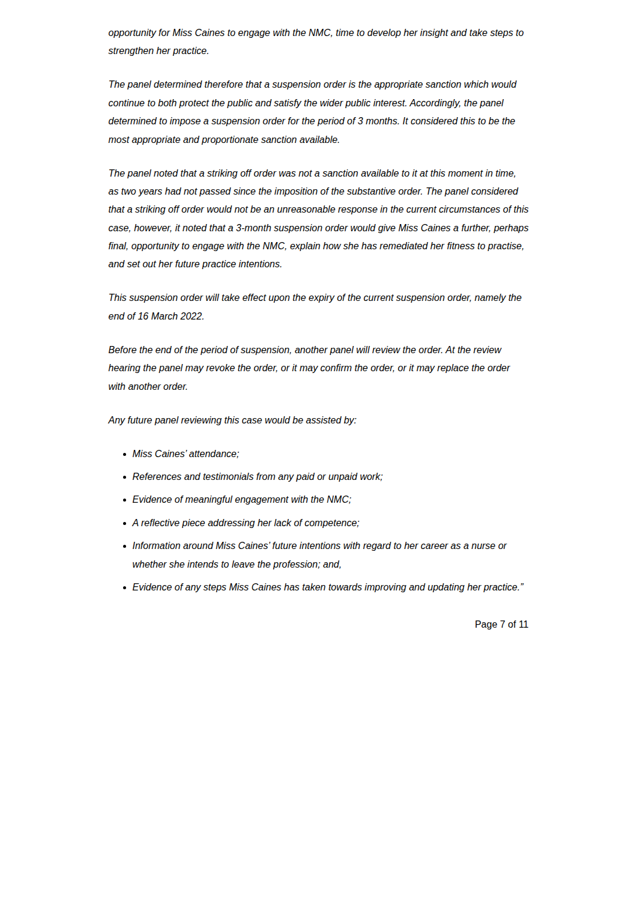opportunity for Miss Caines to engage with the NMC, time to develop her insight and take steps to strengthen her practice.
The panel determined therefore that a suspension order is the appropriate sanction which would continue to both protect the public and satisfy the wider public interest. Accordingly, the panel determined to impose a suspension order for the period of 3 months. It considered this to be the most appropriate and proportionate sanction available.
The panel noted that a striking off order was not a sanction available to it at this moment in time, as two years had not passed since the imposition of the substantive order. The panel considered that a striking off order would not be an unreasonable response in the current circumstances of this case, however, it noted that a 3-month suspension order would give Miss Caines a further, perhaps final, opportunity to engage with the NMC, explain how she has remediated her fitness to practise, and set out her future practice intentions.
This suspension order will take effect upon the expiry of the current suspension order, namely the end of 16 March 2022.
Before the end of the period of suspension, another panel will review the order. At the review hearing the panel may revoke the order, or it may confirm the order, or it may replace the order with another order.
Any future panel reviewing this case would be assisted by:
Miss Caines’ attendance;
References and testimonials from any paid or unpaid work;
Evidence of meaningful engagement with the NMC;
A reflective piece addressing her lack of competence;
Information around Miss Caines’ future intentions with regard to her career as a nurse or whether she intends to leave the profession; and,
Evidence of any steps Miss Caines has taken towards improving and updating her practice.”
Page 7 of 11